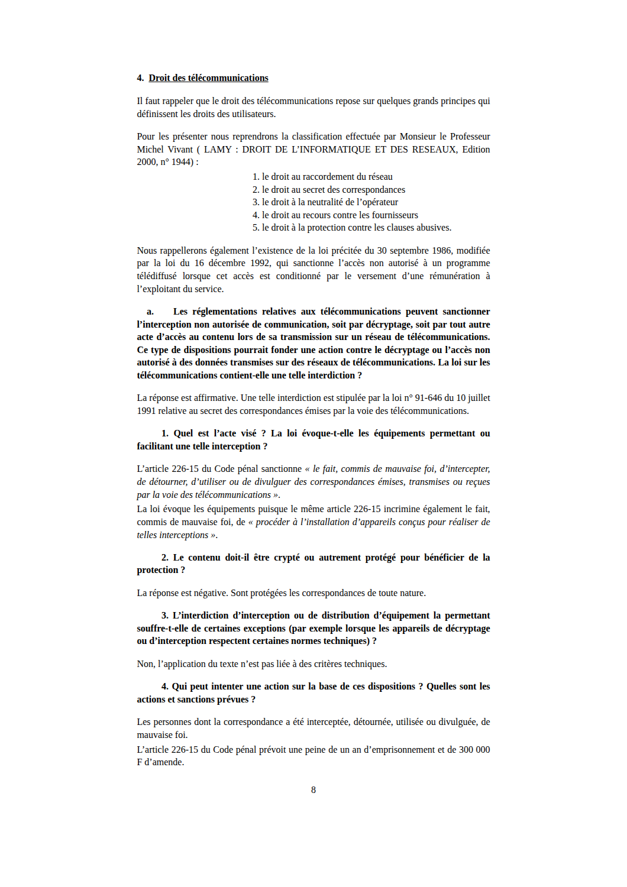4. Droit des télécommunications
Il faut rappeler que le droit des télécommunications repose sur quelques grands principes qui définissent les droits des utilisateurs.
Pour les présenter nous reprendrons la classification effectuée par Monsieur le Professeur Michel Vivant ( LAMY : DROIT DE L’INFORMATIQUE ET DES RESEAUX, Edition 2000, n° 1944) :
le droit au raccordement du réseau
le droit au secret des correspondances
le droit à la neutralité de l’opérateur
le droit au recours contre les fournisseurs
le droit à la protection contre les clauses abusives.
Nous rappellerons également l’existence de la loi précitée du 30 septembre 1986, modifiée par la loi du 16 décembre 1992, qui sanctionne l’accès non autorisé à un programme télédiffusé lorsque cet accès est conditionné par le versement d’une rémunération à l’exploitant du service.
a. Les réglementations relatives aux télécommunications peuvent sanctionner l’interception non autorisée de communication, soit par décryptage, soit par tout autre acte d’accès au contenu lors de sa transmission sur un réseau de télécommunications. Ce type de dispositions pourrait fonder une action contre le décryptage ou l’accès non autorisé à des données transmises sur des réseaux de télécommunications. La loi sur les télécommunications contient-elle une telle interdiction ?
La réponse est affirmative. Une telle interdiction est stipulée par la loi n° 91-646 du 10 juillet 1991 relative au secret des correspondances émises par la voie des télécommunications.
1. Quel est l’acte visé ? La loi évoque-t-elle les équipements permettant ou facilitant une telle interception ?
L’article 226-15 du Code pénal sanctionne « le fait, commis de mauvaise foi, d’intercepter, de détourner, d’utiliser ou de divulguer des correspondances émises, transmises ou reçues par la voie des télécommunications ».
La loi évoque les équipements puisque le même article 226-15 incrimine également le fait, commis de mauvaise foi, de « procéder à l’installation d’appareils conçus pour réaliser de telles interceptions ».
2. Le contenu doit-il être crypté ou autrement protégé pour bénéficier de la protection ?
La réponse est négative. Sont protégées les correspondances de toute nature.
3. L’interdiction d’interception ou de distribution d’équipement la permettant souffre-t-elle de certaines exceptions (par exemple lorsque les appareils de décryptage ou d’interception respectent certaines normes techniques) ?
Non, l’application du texte n’est pas liée à des critères techniques.
4. Qui peut intenter une action sur la base de ces dispositions ? Quelles sont les actions et sanctions prévues ?
Les personnes dont la correspondance a été interceptée, détournée, utilisée ou divulguée, de mauvaise foi.
L’article 226-15 du Code pénal prévoit une peine de un an d’emprisonnement et de 300 000 F d’amende.
8